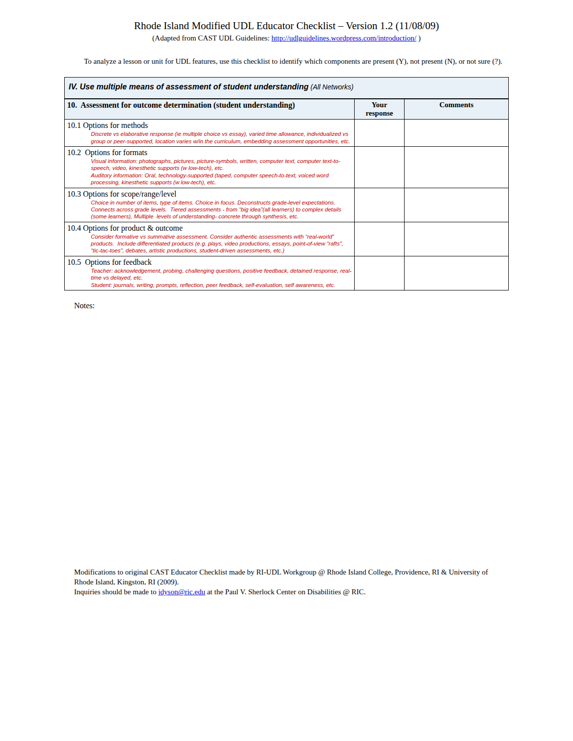Rhode Island Modified UDL Educator Checklist – Version 1.2 (11/08/09)
(Adapted from CAST UDL Guidelines: http://udlguidelines.wordpress.com/introduction/ )
To analyze a lesson or unit for UDL features, use this checklist to identify which components are present (Y), not present (N), or not sure (?).
IV. Use multiple means of assessment of student understanding (All Networks)
| 10. Assessment for outcome determination (student understanding) | Your response | Comments |
| 10.1 Options for methods Discrete vs elaborative response (ie multiple choice vs essay), varied time allowance, individualized vs group or peer-supported, location varies w/in the curriculum, embedding assessment opportunities, etc. | | |
| 10.2 Options for formats Visual information: photographs, pictures, picture-symbols, written, computer text, computer text-to-speech, video, kinesthetic supports (w low-tech), etc. Auditory information: Oral, technology-supported (taped, computer speech-to-text, voiced word processing, kinesthetic supports (w low-tech), etc. | | |
| 10.3 Options for scope/range/level Choice in number of items, type of items. Choice in focus. Deconstructs grade-level expectations. Connects across grade levels. Tiered assessments - from “big idea”(all learners) to complex details (some learners), Multiple levels of understanding- concrete through synthesis, etc. | | |
| 10.4 Options for product & outcome Consider formative vs summative assessment. Consider authentic assessments with “real-world” products. Include differentiated products (e.g. plays, video productions, essays, point-of-view “rafts”, “tic-tac-toes”, debates, artistic productions, student-driven assessments, etc.) | | |
| 10.5 Options for feedback Teacher: acknowledgement, probing, challenging questions, positive feedback, detained response, real-time vs delayed, etc. Student: journals, writing, prompts, reflection, peer feedback, self-evaluation, self awareness, etc. | | |
Notes:
Modifications to original CAST Educator Checklist made by RI-UDL Workgroup @ Rhode Island College, Providence, RI & University of Rhode Island, Kingston, RI (2009).
Inquiries should be made to jdyson@ric.edu at the Paul V. Sherlock Center on Disabilities @ RIC.